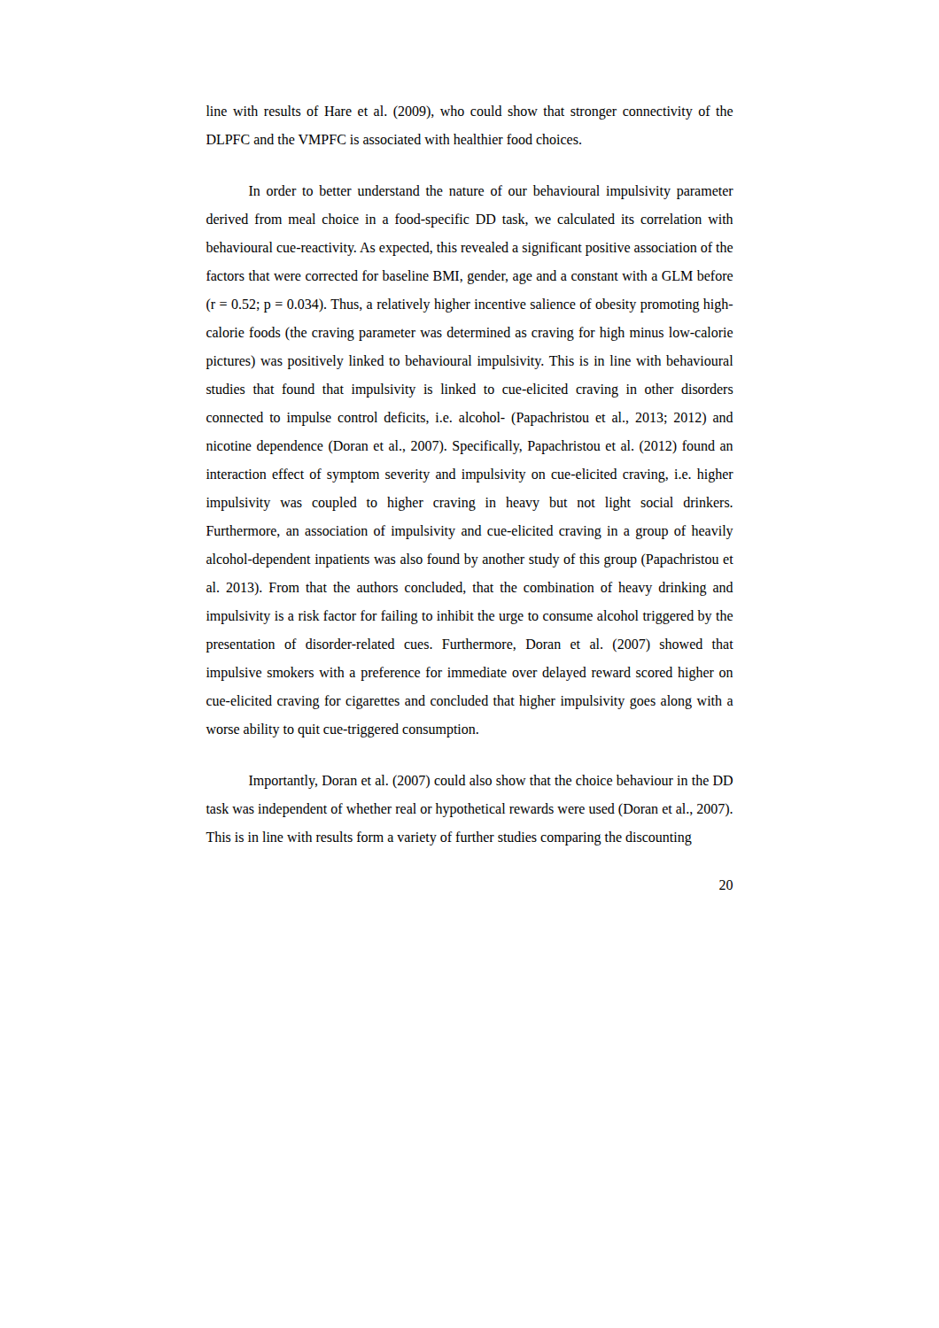line with results of Hare et al. (2009), who could show that stronger connectivity of the DLPFC and the VMPFC is associated with healthier food choices.
In order to better understand the nature of our behavioural impulsivity parameter derived from meal choice in a food-specific DD task, we calculated its correlation with behavioural cue-reactivity. As expected, this revealed a significant positive association of the factors that were corrected for baseline BMI, gender, age and a constant with a GLM before (r = 0.52; p = 0.034). Thus, a relatively higher incentive salience of obesity promoting high-calorie foods (the craving parameter was determined as craving for high minus low-calorie pictures) was positively linked to behavioural impulsivity. This is in line with behavioural studies that found that impulsivity is linked to cue-elicited craving in other disorders connected to impulse control deficits, i.e. alcohol- (Papachristou et al., 2013; 2012) and nicotine dependence (Doran et al., 2007). Specifically, Papachristou et al. (2012) found an interaction effect of symptom severity and impulsivity on cue-elicited craving, i.e. higher impulsivity was coupled to higher craving in heavy but not light social drinkers. Furthermore, an association of impulsivity and cue-elicited craving in a group of heavily alcohol-dependent inpatients was also found by another study of this group (Papachristou et al. 2013). From that the authors concluded, that the combination of heavy drinking and impulsivity is a risk factor for failing to inhibit the urge to consume alcohol triggered by the presentation of disorder-related cues. Furthermore, Doran et al. (2007) showed that impulsive smokers with a preference for immediate over delayed reward scored higher on cue-elicited craving for cigarettes and concluded that higher impulsivity goes along with a worse ability to quit cue-triggered consumption.
Importantly, Doran et al. (2007) could also show that the choice behaviour in the DD task was independent of whether real or hypothetical rewards were used (Doran et al., 2007). This is in line with results form a variety of further studies comparing the discounting
20